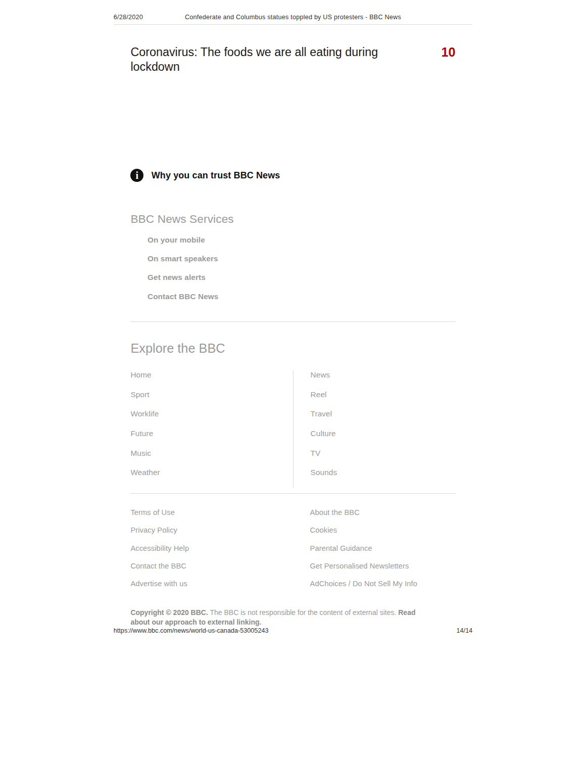6/28/2020
Confederate and Columbus statues toppled by US protesters - BBC News
Coronavirus: The foods we are all eating during lockdown
10
i
Why you can trust BBC News
BBC News Services
On your mobile
On smart speakers
Get news alerts
Contact BBC News
Explore the BBC
Home
Sport
Worklife
Future
Music
Weather
News
Reel
Travel
Culture
TV
Sounds
Terms of Use
Privacy Policy
Accessibility Help
Contact the BBC
Advertise with us
About the BBC
Cookies
Parental Guidance
Get Personalised Newsletters
AdChoices / Do Not Sell My Info
Copyright © 2020 BBC. The BBC is not responsible for the content of external sites. Read about our approach to external linking.
https://www.bbc.com/news/world-us-canada-53005243
14/14